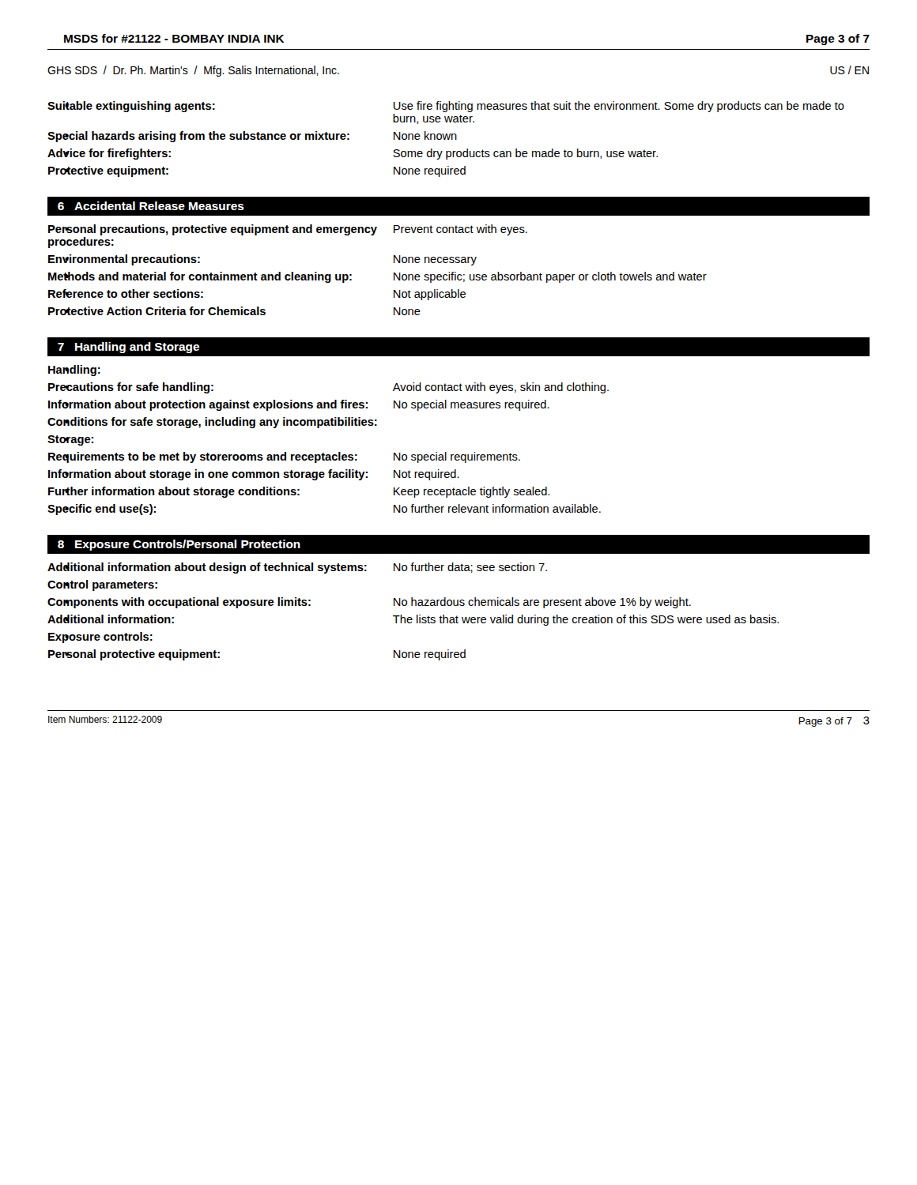MSDS for #21122 - BOMBAY INDIA INK Page 3 of 7
GHS SDS / Dr. Ph. Martin's / Mfg. Salis International, Inc. US / EN
| Suitable extinguishing agents: | Use fire fighting measures that suit the environment. Some dry products can be made to burn, use water. |
| Special hazards arising from the substance or mixture: | None known |
| Advice for firefighters: | Some dry products can be made to burn, use water. |
| Protective equipment: | None required |
6 Accidental Release Measures
| Personal precautions, protective equipment and emergency procedures: | Prevent contact with eyes. |
| Environmental precautions: | None necessary |
| Methods and material for containment and cleaning up: | None specific; use absorbant paper or cloth towels and water |
| Reference to other sections: | Not applicable |
| Protective Action Criteria for Chemicals | None |
7 Handling and Storage
| Handling: | |
| Precautions for safe handling: | Avoid contact with eyes, skin and clothing. |
| Information about protection against explosions and fires: | No special measures required. |
| Conditions for safe storage, including any incompatibilities: | |
| Storage: | |
| Requirements to be met by storerooms and receptacles: | No special requirements. |
| Information about storage in one common storage facility: | Not required. |
| Further information about storage conditions: | Keep receptacle tightly sealed. |
| Specific end use(s): | No further relevant information available. |
8 Exposure Controls/Personal Protection
| Additional information about design of technical systems: | No further data; see section 7. |
| Control parameters: | |
| Components with occupational exposure limits: | No hazardous chemicals are present above 1% by weight. |
| Additional information: | The lists that were valid during the creation of this SDS were used as basis. |
| Exposure controls: | |
| Personal protective equipment: | None required |
Item Numbers: 21122-2009 Page 3 of 73